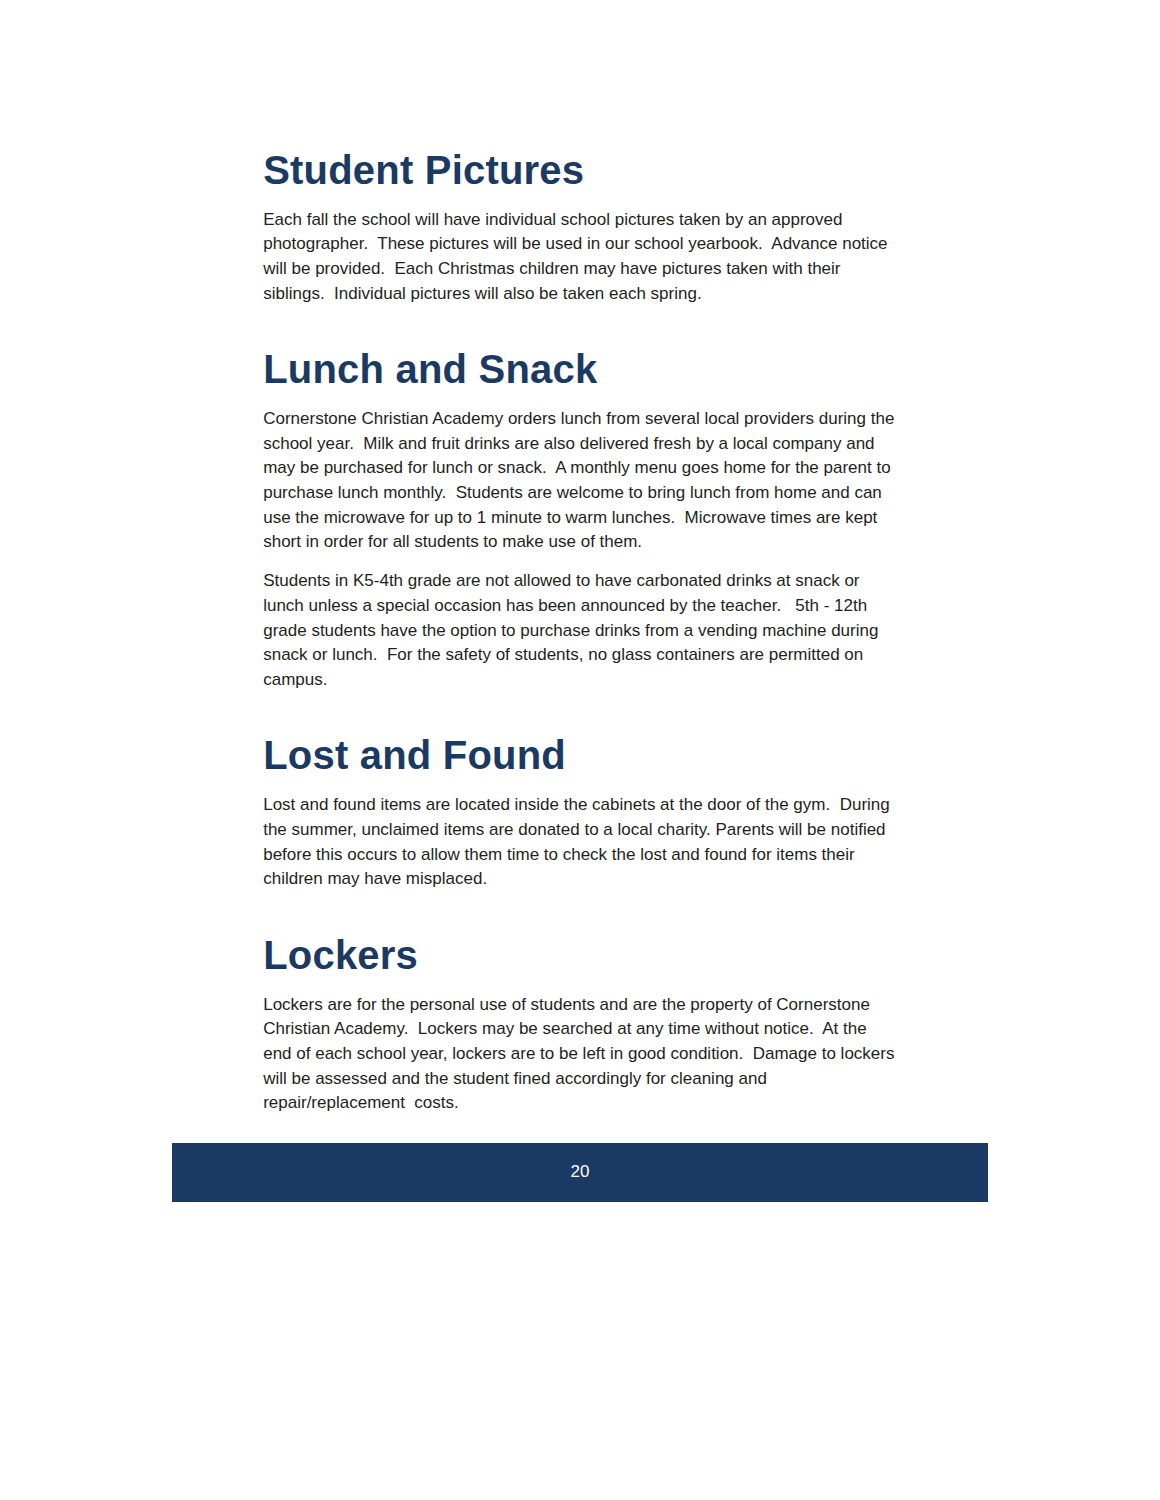Student Pictures
Each fall the school will have individual school pictures taken by an approved photographer. These pictures will be used in our school yearbook. Advance notice will be provided. Each Christmas children may have pictures taken with their siblings. Individual pictures will also be taken each spring.
Lunch and Snack
Cornerstone Christian Academy orders lunch from several local providers during the school year. Milk and fruit drinks are also delivered fresh by a local company and may be purchased for lunch or snack. A monthly menu goes home for the parent to purchase lunch monthly. Students are welcome to bring lunch from home and can use the microwave for up to 1 minute to warm lunches. Microwave times are kept short in order for all students to make use of them.
Students in K5-4th grade are not allowed to have carbonated drinks at snack or lunch unless a special occasion has been announced by the teacher. 5th - 12th grade students have the option to purchase drinks from a vending machine during snack or lunch. For the safety of students, no glass containers are permitted on campus.
Lost and Found
Lost and found items are located inside the cabinets at the door of the gym. During the summer, unclaimed items are donated to a local charity. Parents will be notified before this occurs to allow them time to check the lost and found for items their children may have misplaced.
Lockers
Lockers are for the personal use of students and are the property of Cornerstone Christian Academy. Lockers may be searched at any time without notice. At the end of each school year, lockers are to be left in good condition. Damage to lockers will be assessed and the student fined accordingly for cleaning and repair/replacement costs.
20